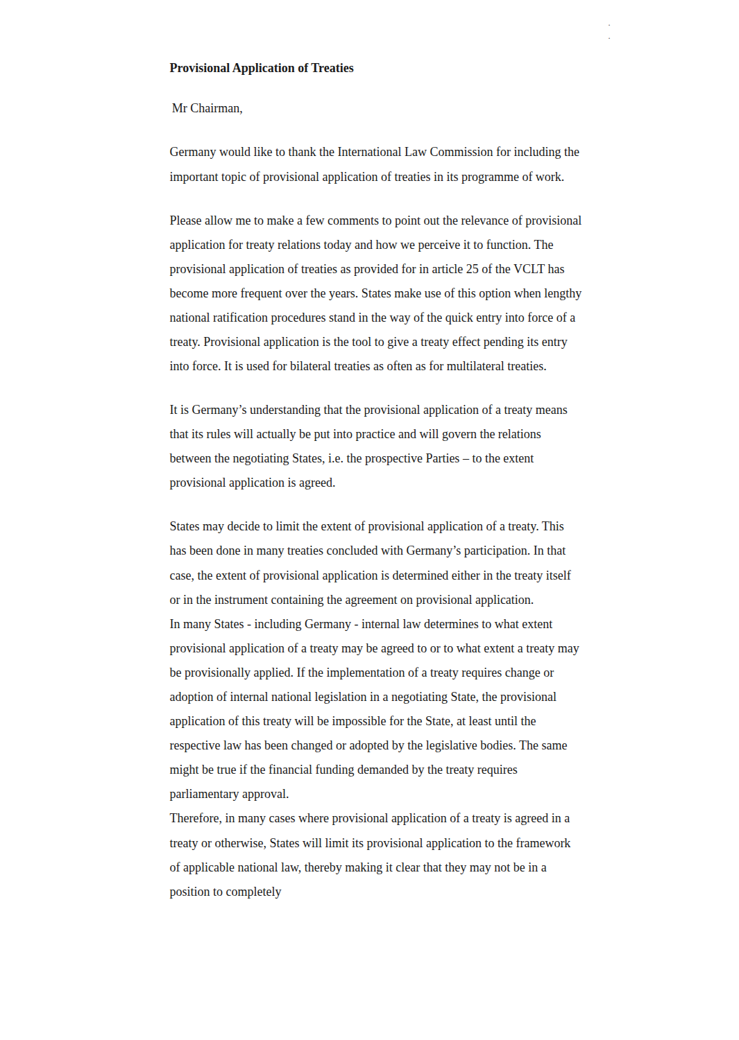·
·
Provisional Application of Treaties
Mr Chairman,
Germany would like to thank the International Law Commission for including the important topic of provisional application of treaties in its programme of work.
Please allow me to make a few comments to point out the relevance of provisional application for treaty relations today and how we perceive it to function. The provisional application of treaties as provided for in article 25 of the VCLT has become more frequent over the years. States make use of this option when lengthy national ratification procedures stand in the way of the quick entry into force of a treaty. Provisional application is the tool to give a treaty effect pending its entry into force. It is used for bilateral treaties as often as for multilateral treaties.
It is Germany’s understanding that the provisional application of a treaty means that its rules will actually be put into practice and will govern the relations between the negotiating States, i.e. the prospective Parties – to the extent provisional application is agreed.
States may decide to limit the extent of provisional application of a treaty. This has been done in many treaties concluded with Germany’s participation. In that case, the extent of provisional application is determined either in the treaty itself or in the instrument containing the agreement on provisional application.
In many States - including Germany - internal law determines to what extent provisional application of a treaty may be agreed to or to what extent a treaty may be provisionally applied. If the implementation of a treaty requires change or adoption of internal national legislation in a negotiating State, the provisional application of this treaty will be impossible for the State, at least until the respective law has been changed or adopted by the legislative bodies. The same might be true if the financial funding demanded by the treaty requires parliamentary approval.
Therefore, in many cases where provisional application of a treaty is agreed in a treaty or otherwise, States will limit its provisional application to the framework of applicable national law, thereby making it clear that they may not be in a position to completely